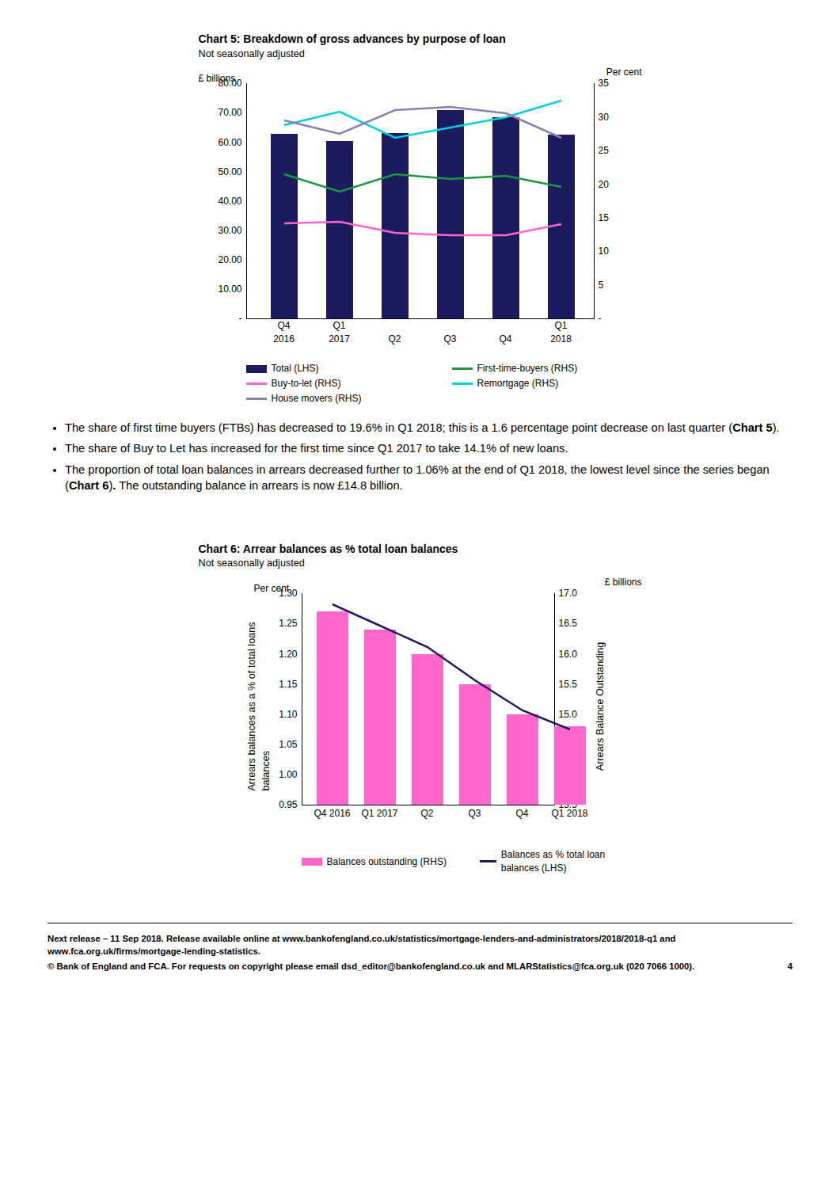Chart 5: Breakdown of gross advances by purpose of loan
Not seasonally adjusted
£ billions Per cent
- 10.00 20.00 30.00 40.00 50.00 60.00 70.00 80.00 - 5 10 15 20 25 30 35
Q4
2016 Q1
2017 Q2 Q3 Q4 Q1
2018
Total (LHS)
First-time-buyers (RHS)
Buy-to-let (RHS)
Remortgage (RHS)
House movers (RHS)
The share of first time buyers (FTBs) has decreased to 19.6% in Q1 2018; this is a 1.6 percentage point decrease on last quarter (Chart 5).
The share of Buy to Let has increased for the first time since Q1 2017 to take 14.1% of new loans.
The proportion of total loan balances in arrears decreased further to 1.06% at the end of Q1 2018, the lowest level since the series began (Chart 6). The outstanding balance in arrears is now £14.8 billion.
Chart 6: Arrear balances as % total loan balances
Not seasonally adjusted
Per cent £ billions Arrears balances as a % of total loans
balances Arrears Balance Outstanding
0.95 1.00 1.05 1.10 1.15 1.20 1.25 1.30 13.5 14.0 14.5 15.0 15.5 16.0 16.5 17.0
Q4 2016 Q1 2017 Q2 Q3 Q4 Q1 2018
Balances outstanding (RHS)
Balances as % total loan balances (LHS)
Next release – 11 Sep 2018. Release available online at www.bankofengland.co.uk/statistics/mortgage-lenders-and-administrators/2018/2018-q1 and www.fca.org.uk/firms/mortgage-lending-statistics.
© Bank of England and FCA. For requests on copyright please email dsd_editor@bankofengland.co.uk and MLARStatistics@fca.org.uk (020 7066 1000). 4